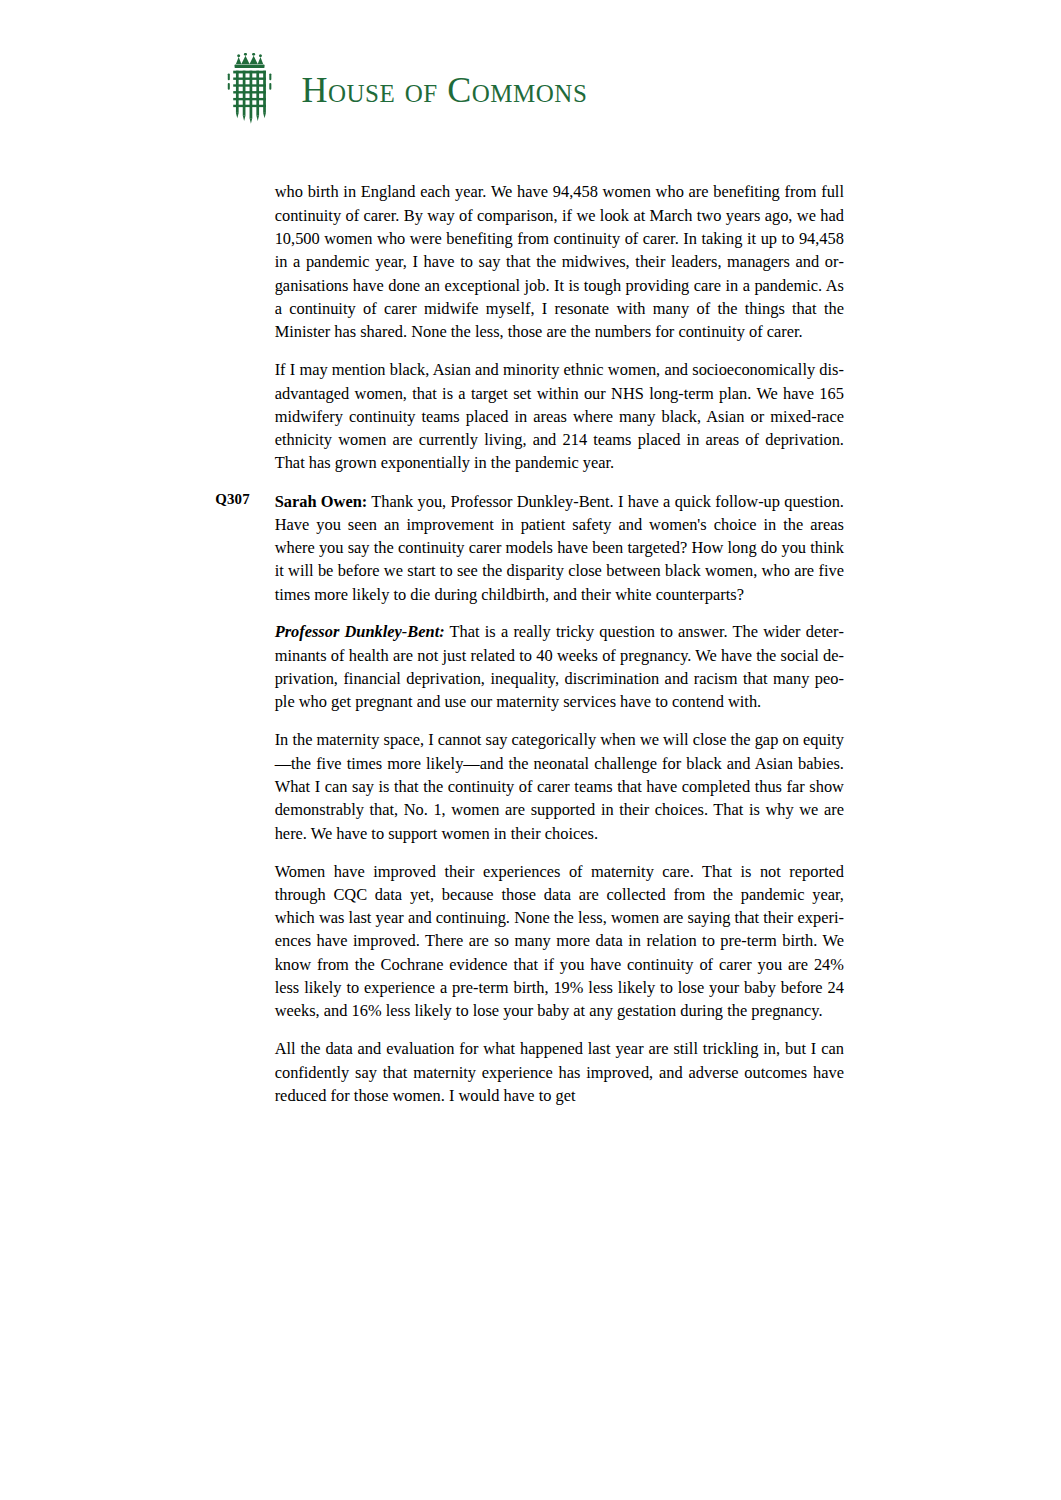House of Commons
who birth in England each year. We have 94,458 women who are benefiting from full continuity of carer. By way of comparison, if we look at March two years ago, we had 10,500 women who were benefiting from continuity of carer. In taking it up to 94,458 in a pandemic year, I have to say that the midwives, their leaders, managers and organisations have done an exceptional job. It is tough providing care in a pandemic. As a continuity of carer midwife myself, I resonate with many of the things that the Minister has shared. None the less, those are the numbers for continuity of carer.
If I may mention black, Asian and minority ethnic women, and socioeconomically disadvantaged women, that is a target set within our NHS long-term plan. We have 165 midwifery continuity teams placed in areas where many black, Asian or mixed-race ethnicity women are currently living, and 214 teams placed in areas of deprivation. That has grown exponentially in the pandemic year.
Q307
Sarah Owen: Thank you, Professor Dunkley-Bent. I have a quick follow-up question. Have you seen an improvement in patient safety and women's choice in the areas where you say the continuity carer models have been targeted? How long do you think it will be before we start to see the disparity close between black women, who are five times more likely to die during childbirth, and their white counterparts?
Professor Dunkley-Bent: That is a really tricky question to answer. The wider determinants of health are not just related to 40 weeks of pregnancy. We have the social deprivation, financial deprivation, inequality, discrimination and racism that many people who get pregnant and use our maternity services have to contend with.
In the maternity space, I cannot say categorically when we will close the gap on equity—the five times more likely—and the neonatal challenge for black and Asian babies. What I can say is that the continuity of carer teams that have completed thus far show demonstrably that, No. 1, women are supported in their choices. That is why we are here. We have to support women in their choices.
Women have improved their experiences of maternity care. That is not reported through CQC data yet, because those data are collected from the pandemic year, which was last year and continuing. None the less, women are saying that their experiences have improved. There are so many more data in relation to pre-term birth. We know from the Cochrane evidence that if you have continuity of carer you are 24% less likely to experience a pre-term birth, 19% less likely to lose your baby before 24 weeks, and 16% less likely to lose your baby at any gestation during the pregnancy.
All the data and evaluation for what happened last year are still trickling in, but I can confidently say that maternity experience has improved, and adverse outcomes have reduced for those women. I would have to get